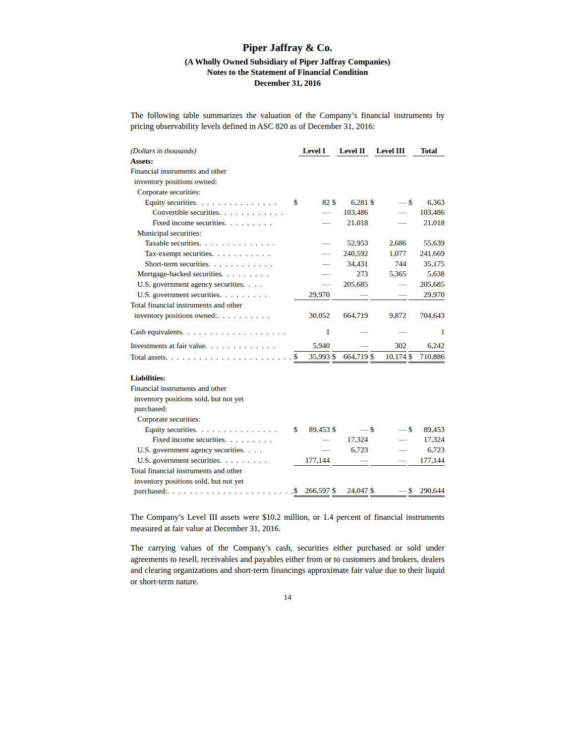Piper Jaffray & Co.
(A Wholly Owned Subsidiary of Piper Jaffray Companies)
Notes to the Statement of Financial Condition
December 31, 2016
The following table summarizes the valuation of the Company’s financial instruments by pricing observability levels defined in ASC 820 as of December 31, 2016:
| (Dollars in thousands) | | Level I | | | Level II | | | Level III | | | Total |
| Assets: | |
| Financial instruments and other inventory positions owned: | |
| Corporate securities: | |
| Equity securities . . . . . . . . . . . . . . . | $ | 82 | | $ | 6,281 | | $ | — | | $ | 6,363 |
| Convertible securities . . . . . . . . . . . . | | — | | | 103,486 | | | — | | | 103,486 |
| Fixed income securities . . . . . . . . . | | — | | | 21,018 | | | — | | | 21,018 |
| Municipal securities: | |
| Taxable securities . . . . . . . . . . . . . . | | — | | | 52,953 | | | 2,686 | | | 55,639 |
| Tax-exempt securities . . . . . . . . . . . | | — | | | 240,592 | | | 1,077 | | | 241,669 |
| Short-term securities . . . . . . . . . . . . | | — | | | 34,431 | | | 744 | | | 35,175 |
| Mortgage-backed securities . . . . . . . . . | | — | | | 273 | | | 5,365 | | | 5,638 |
| U.S. government agency securities . . . . | | — | | | 205,685 | | | — | | | 205,685 |
| U.S. government securities . . . . . . . . . | | 29,970 | | | — | | | — | | | 29,970 |
| Total financial instruments and other inventory positions owned: . . . . . . . . . . | | 30,052 | | | 664,719 | | | 9,872 | | | 704,643 |
| Cash equivalents . . . . . . . . . . . . . . . . . . . | | 1 | | | — | | | — | | | 1 |
| Investments at fair value . . . . . . . . . . . . . | | 5,940 | | | — | | | 302 | | | 6,242 |
| Total assets . . . . . . . . . . . . . . . . . . . . . . . | $ | 35,993 | | $ | 664,719 | | $ | 10,174 | | $ | 710,886 |
| Liabilities: | |
| Financial instruments and other inventory positions sold, but not yet purchased: | |
| Corporate securities: | |
| Equity securities . . . . . . . . . . . . . . . | $ | 89,453 | | $ | — | | $ | — | | $ | 89,453 |
| Fixed income securities . . . . . . . . . | | — | | | 17,324 | | | — | | | 17,324 |
| U.S. government agency securities . . . . | | — | | | 6,723 | | | — | | | 6,723 |
| U.S. government securities . . . . . . . . . | | 177,144 | | | — | | | — | | | 177,144 |
| Total financial instruments and other inventory positions sold, but not yet purchased: . . . . . . . . . . . . . . . . . . . . . . . | $ | 266,597 | | $ | 24,047 | | $ | — | | $ | 290,644 |
The Company’s Level III assets were $10.2 million, or 1.4 percent of financial instruments measured at fair value at December 31, 2016.
The carrying values of the Company’s cash, securities either purchased or sold under agreements to resell, receivables and payables either from or to customers and brokers, dealers and clearing organizations and short-term financings approximate fair value due to their liquid or short-term nature.
14